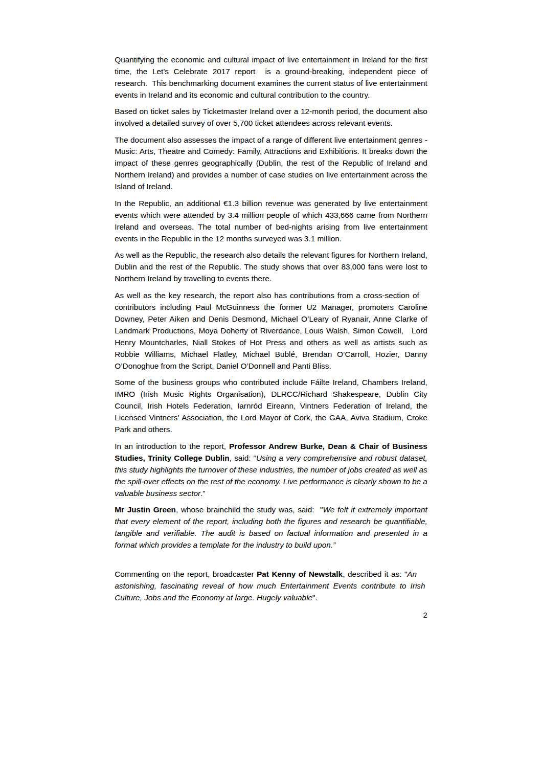Quantifying the economic and cultural impact of live entertainment in Ireland for the first time, the Let’s Celebrate 2017 report is a ground-breaking, independent piece of research. This benchmarking document examines the current status of live entertainment events in Ireland and its economic and cultural contribution to the country.
Based on ticket sales by Ticketmaster Ireland over a 12-month period, the document also involved a detailed survey of over 5,700 ticket attendees across relevant events.
The document also assesses the impact of a range of different live entertainment genres - Music: Arts, Theatre and Comedy: Family, Attractions and Exhibitions. It breaks down the impact of these genres geographically (Dublin, the rest of the Republic of Ireland and Northern Ireland) and provides a number of case studies on live entertainment across the Island of Ireland.
In the Republic, an additional €1.3 billion revenue was generated by live entertainment events which were attended by 3.4 million people of which 433,666 came from Northern Ireland and overseas. The total number of bed-nights arising from live entertainment events in the Republic in the 12 months surveyed was 3.1 million.
As well as the Republic, the research also details the relevant figures for Northern Ireland, Dublin and the rest of the Republic. The study shows that over 83,000 fans were lost to Northern Ireland by travelling to events there.
As well as the key research, the report also has contributions from a cross-section of contributors including Paul McGuinness the former U2 Manager, promoters Caroline Downey, Peter Aiken and Denis Desmond, Michael O’Leary of Ryanair, Anne Clarke of Landmark Productions, Moya Doherty of Riverdance, Louis Walsh, Simon Cowell, Lord Henry Mountcharles, Niall Stokes of Hot Press and others as well as artists such as Robbie Williams, Michael Flatley, Michael Bublé, Brendan O’Carroll, Hozier, Danny O’Donoghue from the Script, Daniel O’Donnell and Panti Bliss.
Some of the business groups who contributed include Fáilte Ireland, Chambers Ireland, IMRO (Irish Music Rights Organisation), DLRCC/Richard Shakespeare, Dublin City Council, Irish Hotels Federation, Iarnród Eireann, Vintners Federation of Ireland, the Licensed Vintners’ Association, the Lord Mayor of Cork, the GAA, Aviva Stadium, Croke Park and others.
In an introduction to the report, Professor Andrew Burke, Dean & Chair of Business Studies, Trinity College Dublin, said: “Using a very comprehensive and robust dataset, this study highlights the turnover of these industries, the number of jobs created as well as the spill-over effects on the rest of the economy. Live performance is clearly shown to be a valuable business sector.”
Mr Justin Green, whose brainchild the study was, said: "We felt it extremely important that every element of the report, including both the figures and research be quantifiable, tangible and verifiable. The audit is based on factual information and presented in a format which provides a template for the industry to build upon.”
Commenting on the report, broadcaster Pat Kenny of Newstalk, described it as: "An astonishing, fascinating reveal of how much Entertainment Events contribute to Irish Culture, Jobs and the Economy at large. Hugely valuable".
2